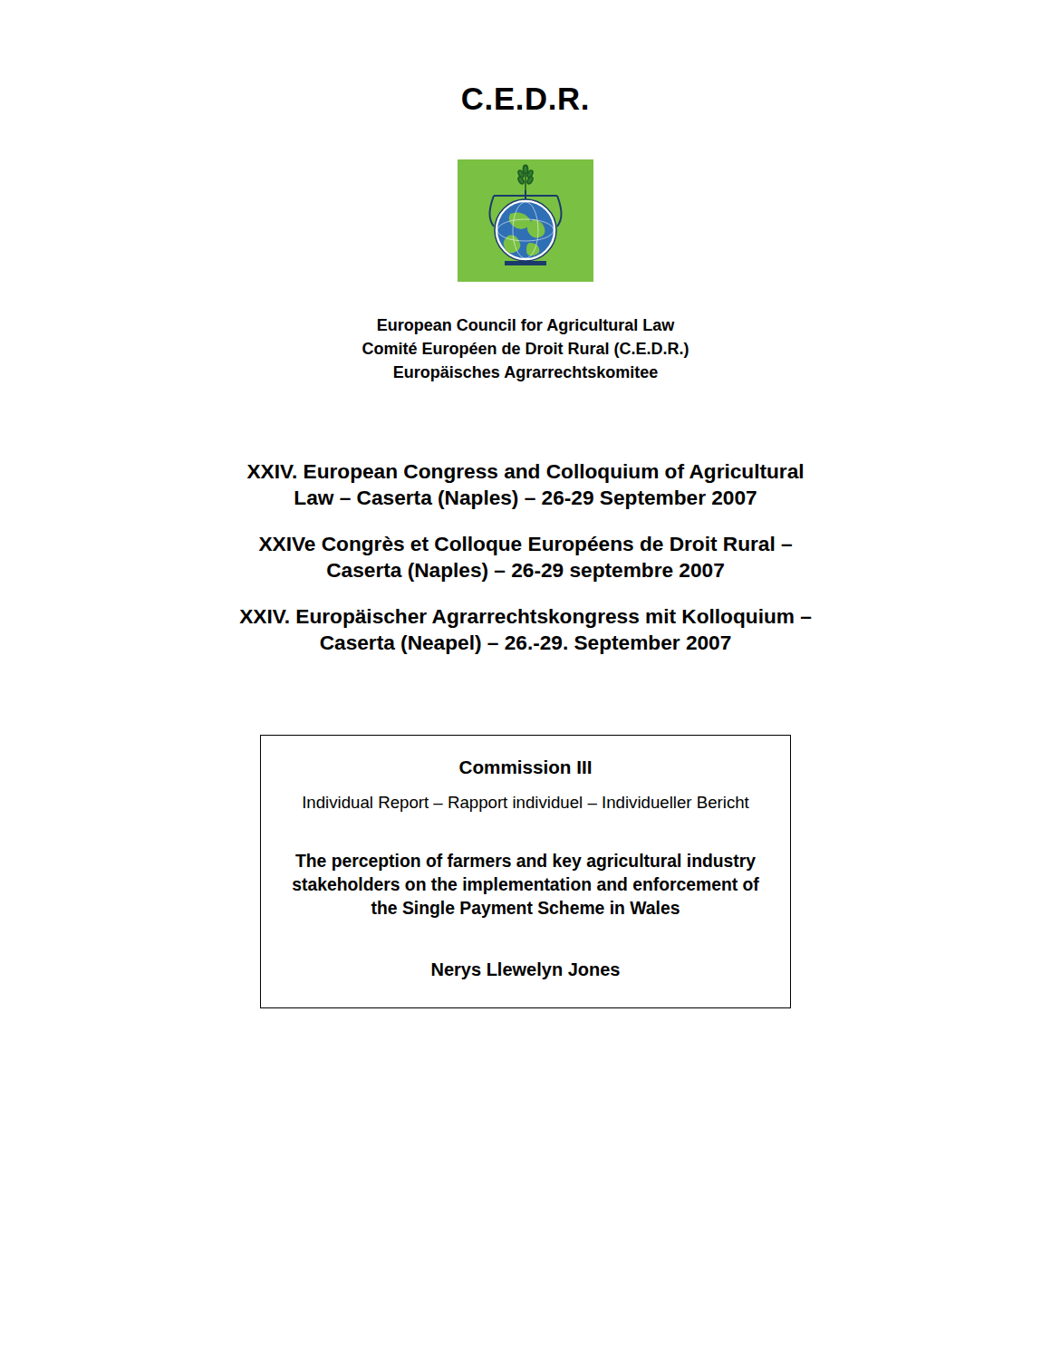C.E.D.R.
European Council for Agricultural Law
Comité Européen de Droit Rural (C.E.D.R.)
Europäisches Agrarrechtskomitee
XXIV. European Congress and Colloquium of Agricultural Law – Caserta (Naples) – 26-29 September 2007
XXIVe Congrès et Colloque Européens de Droit Rural – Caserta (Naples) – 26-29 septembre 2007
XXIV. Europäischer Agrarrechtskongress mit Kolloquium – Caserta (Neapel) – 26.-29. September 2007
Commission III
Individual Report – Rapport individuel – Individueller Bericht
The perception of farmers and key agricultural industry stakeholders on the implementation and enforcement of the Single Payment Scheme in Wales
Nerys Llewelyn Jones